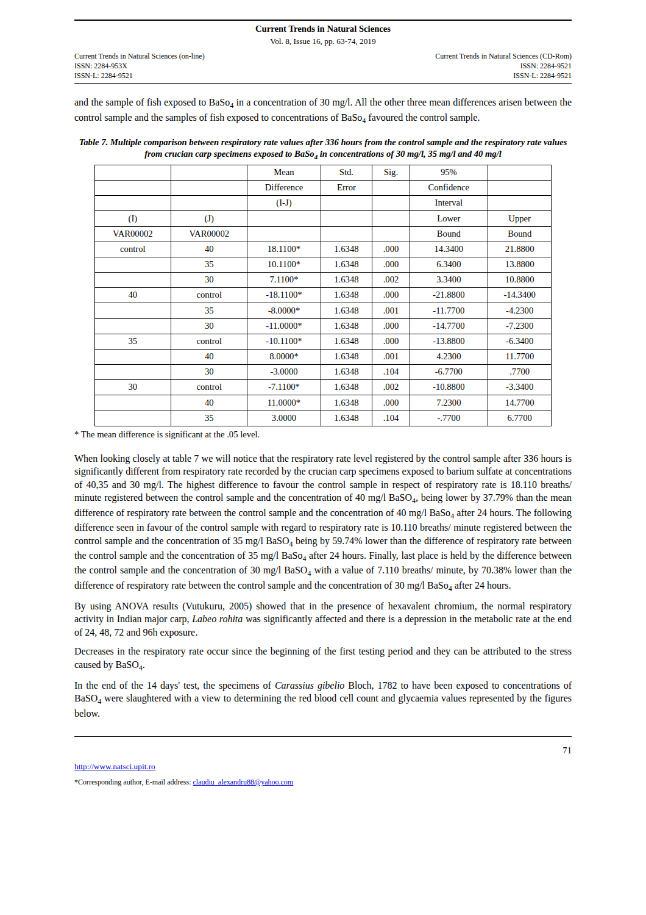Current Trends in Natural Sciences
Vol. 8, Issue 16, pp. 63-74, 2019
| Current Trends in Natural Sciences (on-line) | Current Trends in Natural Sciences (CD-Rom) |
| ISSN: 2284-953X | ISSN: 2284-9521 |
| ISSN-L: 2284-9521 | ISSN-L: 2284-9521 |
and the sample of fish exposed to BaSo4 in a concentration of 30 mg/l. All the other three mean differences arisen between the control sample and the samples of fish exposed to concentrations of BaSo4 favoured the control sample.
Table 7. Multiple comparison between respiratory rate values after 336 hours from the control sample and the respiratory rate values from crucian carp specimens exposed to BaSo4 in concentrations of 30 mg/l, 35 mg/l and 40 mg/l
| | | Mean | Std. | Sig. | 95% | |
| | | Difference | Error | | Confidence | |
| | | (I-J) | | | Interval | |
| (I) | (J) | | | | Lower | Upper |
| VAR00002 | VAR00002 | | | | Bound | Bound |
| control | 40 | 18.1100* | 1.6348 | .000 | 14.3400 | 21.8800 |
| | 35 | 10.1100* | 1.6348 | .000 | 6.3400 | 13.8800 |
| | 30 | 7.1100* | 1.6348 | .002 | 3.3400 | 10.8800 |
| 40 | control | -18.1100* | 1.6348 | .000 | -21.8800 | -14.3400 |
| | 35 | -8.0000* | 1.6348 | .001 | -11.7700 | -4.2300 |
| | 30 | -11.0000* | 1.6348 | .000 | -14.7700 | -7.2300 |
| 35 | control | -10.1100* | 1.6348 | .000 | -13.8800 | -6.3400 |
| | 40 | 8.0000* | 1.6348 | .001 | 4.2300 | 11.7700 |
| | 30 | -3.0000 | 1.6348 | .104 | -6.7700 | .7700 |
| 30 | control | -7.1100* | 1.6348 | .002 | -10.8800 | -3.3400 |
| | 40 | 11.0000* | 1.6348 | .000 | 7.2300 | 14.7700 |
| | 35 | 3.0000 | 1.6348 | .104 | -.7700 | 6.7700 |
* The mean difference is significant at the .05 level.
When looking closely at table 7 we will notice that the respiratory rate level registered by the control sample after 336 hours is significantly different from respiratory rate recorded by the crucian carp specimens exposed to barium sulfate at concentrations of 40,35 and 30 mg/l. The highest difference to favour the control sample in respect of respiratory rate is 18.110 breaths/ minute registered between the control sample and the concentration of 40 mg/l BaSO4, being lower by 37.79% than the mean difference of respiratory rate between the control sample and the concentration of 40 mg/l BaSo4 after 24 hours. The following difference seen in favour of the control sample with regard to respiratory rate is 10.110 breaths/ minute registered between the control sample and the concentration of 35 mg/l BaSO4 being by 59.74% lower than the difference of respiratory rate between the control sample and the concentration of 35 mg/l BaSo4 after 24 hours. Finally, last place is held by the difference between the control sample and the concentration of 30 mg/l BaSO4 with a value of 7.110 breaths/ minute, by 70.38% lower than the difference of respiratory rate between the control sample and the concentration of 30 mg/l BaSo4 after 24 hours.
By using ANOVA results (Vutukuru, 2005) showed that in the presence of hexavalent chromium, the normal respiratory activity in Indian major carp, Labeo rohita was significantly affected and there is a depression in the metabolic rate at the end of 24, 48, 72 and 96h exposure.
Decreases in the respiratory rate occur since the beginning of the first testing period and they can be attributed to the stress caused by BaSO4.
In the end of the 14 days' test, the specimens of Carassius gibelio Bloch, 1782 to have been exposed to concentrations of BaSO4 were slaughtered with a view to determining the red blood cell count and glycaemia values represented by the figures below.
71
http://www.natsci.upit.ro
*Corresponding author, E-mail address: claudiu_alexandru88@yahoo.com